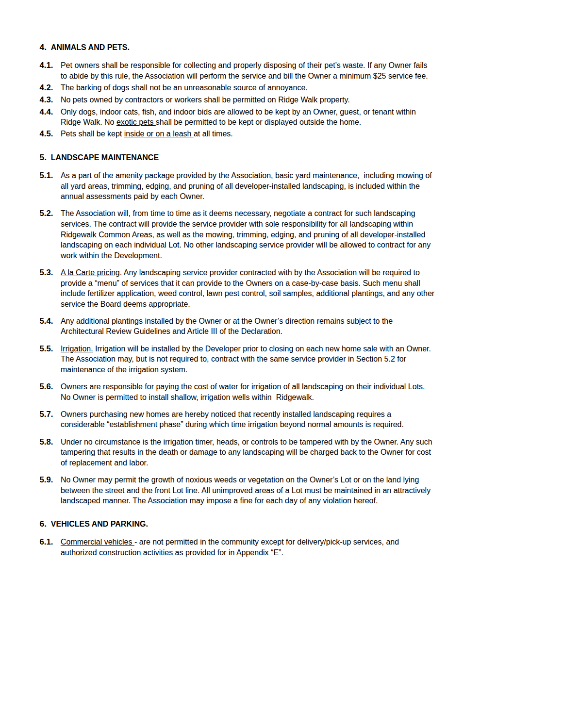4. Animals and Pets.
4.1. Pet owners shall be responsible for collecting and properly disposing of their pet’s waste. If any Owner fails to abide by this rule, the Association will perform the service and bill the Owner a minimum $25 service fee.
4.2. The barking of dogs shall not be an unreasonable source of annoyance.
4.3. No pets owned by contractors or workers shall be permitted on Ridge Walk property.
4.4. Only dogs, indoor cats, fish, and indoor bids are allowed to be kept by an Owner, guest, or tenant within Ridge Walk. No exotic pets shall be permitted to be kept or displayed outside the home.
4.5. Pets shall be kept inside or on a leash at all times.
5. Landscape Maintenance
5.1. As a part of the amenity package provided by the Association, basic yard maintenance, including mowing of all yard areas, trimming, edging, and pruning of all developer-installed landscaping, is included within the annual assessments paid by each Owner.
5.2. The Association will, from time to time as it deems necessary, negotiate a contract for such landscaping services. The contract will provide the service provider with sole responsibility for all landscaping within Ridgewalk Common Areas, as well as the mowing, trimming, edging, and pruning of all developer-installed landscaping on each individual Lot. No other landscaping service provider will be allowed to contract for any work within the Development.
5.3. A la Carte pricing. Any landscaping service provider contracted with by the Association will be required to provide a “menu” of services that it can provide to the Owners on a case-by-case basis. Such menu shall include fertilizer application, weed control, lawn pest control, soil samples, additional plantings, and any other service the Board deems appropriate.
5.4. Any additional plantings installed by the Owner or at the Owner’s direction remains subject to the Architectural Review Guidelines and Article III of the Declaration.
5.5. Irrigation. Irrigation will be installed by the Developer prior to closing on each new home sale with an Owner. The Association may, but is not required to, contract with the same service provider in Section 5.2 for maintenance of the irrigation system.
5.6. Owners are responsible for paying the cost of water for irrigation of all landscaping on their individual Lots. No Owner is permitted to install shallow, irrigation wells within Ridgewalk.
5.7. Owners purchasing new homes are hereby noticed that recently installed landscaping requires a considerable “establishment phase” during which time irrigation beyond normal amounts is required.
5.8. Under no circumstance is the irrigation timer, heads, or controls to be tampered with by the Owner. Any such tampering that results in the death or damage to any landscaping will be charged back to the Owner for cost of replacement and labor.
5.9. No Owner may permit the growth of noxious weeds or vegetation on the Owner’s Lot or on the land lying between the street and the front Lot line. All unimproved areas of a Lot must be maintained in an attractively landscaped manner. The Association may impose a fine for each day of any violation hereof.
6. Vehicles and Parking.
6.1. Commercial vehicles - are not permitted in the community except for delivery/pick-up services, and authorized construction activities as provided for in Appendix “E”.